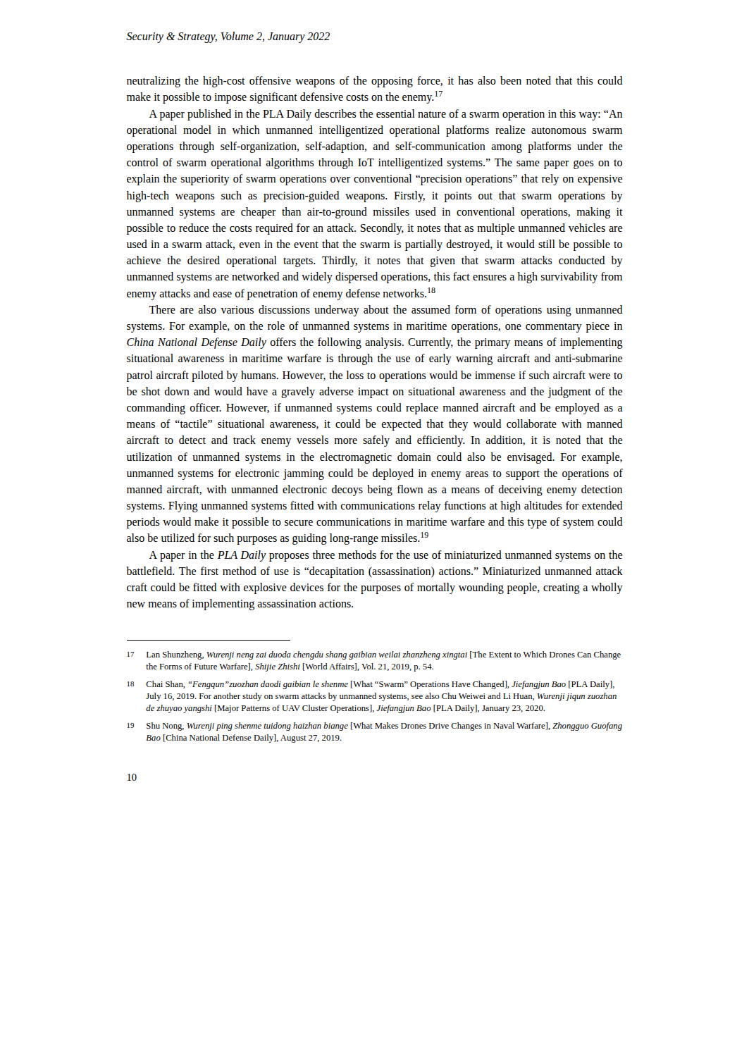Security & Strategy, Volume 2, January 2022
neutralizing the high-cost offensive weapons of the opposing force, it has also been noted that this could make it possible to impose significant defensive costs on the enemy.17
A paper published in the PLA Daily describes the essential nature of a swarm operation in this way: “An operational model in which unmanned intelligentized operational platforms realize autonomous swarm operations through self-organization, self-adaption, and self-communication among platforms under the control of swarm operational algorithms through IoT intelligentized systems.” The same paper goes on to explain the superiority of swarm operations over conventional “precision operations” that rely on expensive high-tech weapons such as precision-guided weapons. Firstly, it points out that swarm operations by unmanned systems are cheaper than air-to-ground missiles used in conventional operations, making it possible to reduce the costs required for an attack. Secondly, it notes that as multiple unmanned vehicles are used in a swarm attack, even in the event that the swarm is partially destroyed, it would still be possible to achieve the desired operational targets. Thirdly, it notes that given that swarm attacks conducted by unmanned systems are networked and widely dispersed operations, this fact ensures a high survivability from enemy attacks and ease of penetration of enemy defense networks.18
There are also various discussions underway about the assumed form of operations using unmanned systems. For example, on the role of unmanned systems in maritime operations, one commentary piece in China National Defense Daily offers the following analysis. Currently, the primary means of implementing situational awareness in maritime warfare is through the use of early warning aircraft and anti-submarine patrol aircraft piloted by humans. However, the loss to operations would be immense if such aircraft were to be shot down and would have a gravely adverse impact on situational awareness and the judgment of the commanding officer. However, if unmanned systems could replace manned aircraft and be employed as a means of “tactile” situational awareness, it could be expected that they would collaborate with manned aircraft to detect and track enemy vessels more safely and efficiently. In addition, it is noted that the utilization of unmanned systems in the electromagnetic domain could also be envisaged. For example, unmanned systems for electronic jamming could be deployed in enemy areas to support the operations of manned aircraft, with unmanned electronic decoys being flown as a means of deceiving enemy detection systems. Flying unmanned systems fitted with communications relay functions at high altitudes for extended periods would make it possible to secure communications in maritime warfare and this type of system could also be utilized for such purposes as guiding long-range missiles.19
A paper in the PLA Daily proposes three methods for the use of miniaturized unmanned systems on the battlefield. The first method of use is “decapitation (assassination) actions.” Miniaturized unmanned attack craft could be fitted with explosive devices for the purposes of mortally wounding people, creating a wholly new means of implementing assassination actions.
17 Lan Shunzheng, Wurenji neng zai duoda chengdu shang gaibian weilai zhanzheng xingtai [The Extent to Which Drones Can Change the Forms of Future Warfare], Shijie Zhishi [World Affairs], Vol. 21, 2019, p. 54.
18 Chai Shan, “Fengqun”zuozhan daodi gaibian le shenme [What “Swarm” Operations Have Changed], Jiefangjun Bao [PLA Daily], July 16, 2019. For another study on swarm attacks by unmanned systems, see also Chu Weiwei and Li Huan, Wurenji jiqun zuozhan de zhuyao yangshi [Major Patterns of UAV Cluster Operations], Jiefangjun Bao [PLA Daily], January 23, 2020.
19 Shu Nong, Wurenji ping shenme tuidong haizhan biange [What Makes Drones Drive Changes in Naval Warfare], Zhongguo Guofang Bao [China National Defense Daily], August 27, 2019.
10